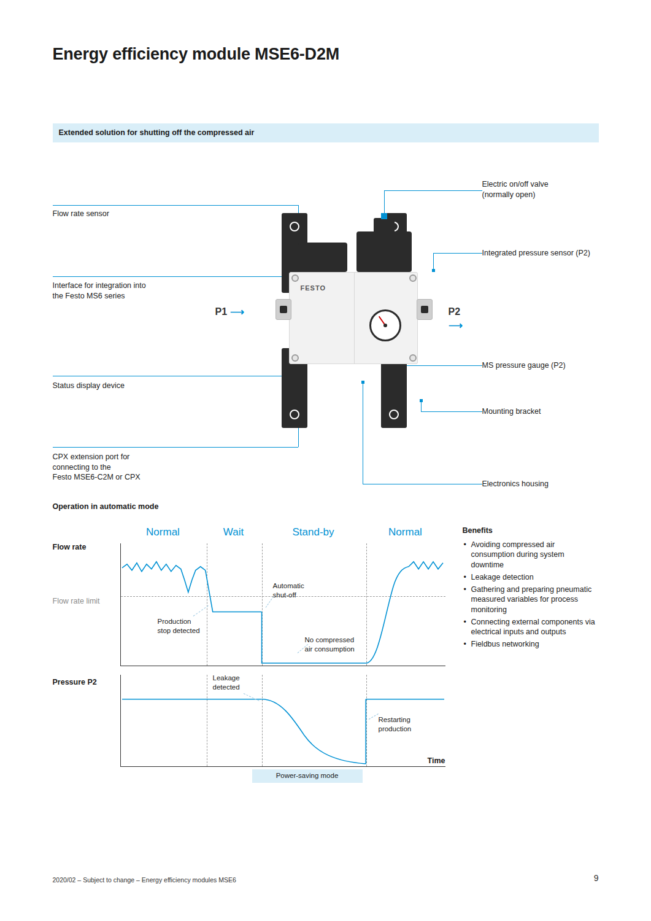Energy efficiency module MSE6-D2M
Extended solution for shutting off the compressed air
Electric on/off valve
(normally open)
Integrated pressure sensor (P2)
MS pressure gauge (P2)
Mounting bracket
Electronics housing
Flow rate sensor
Interface for integration into
the Festo MS6 series
Status display device
CPX extension port for
connecting to the
Festo MSE6-C2M or CPX
FESTO
P1 ⟶
P2 ⟶
Operation in automatic mode
Normal
Wait
Stand-by
Normal
Flow rate
Flow rate limit
Production
stop detected
Automatic
shut-off
No compressed
air consumption
Pressure P2
Leakage
detected
Restarting
production
Time
Power-saving mode
Benefits
Avoiding compressed air consumption during system downtime
Leakage detection
Gathering and preparing pneumatic measured variables for process monitoring
Connecting external components via electrical inputs and outputs
Fieldbus networking
2020/02 – Subject to change – Energy efficiency modules MSE6 9